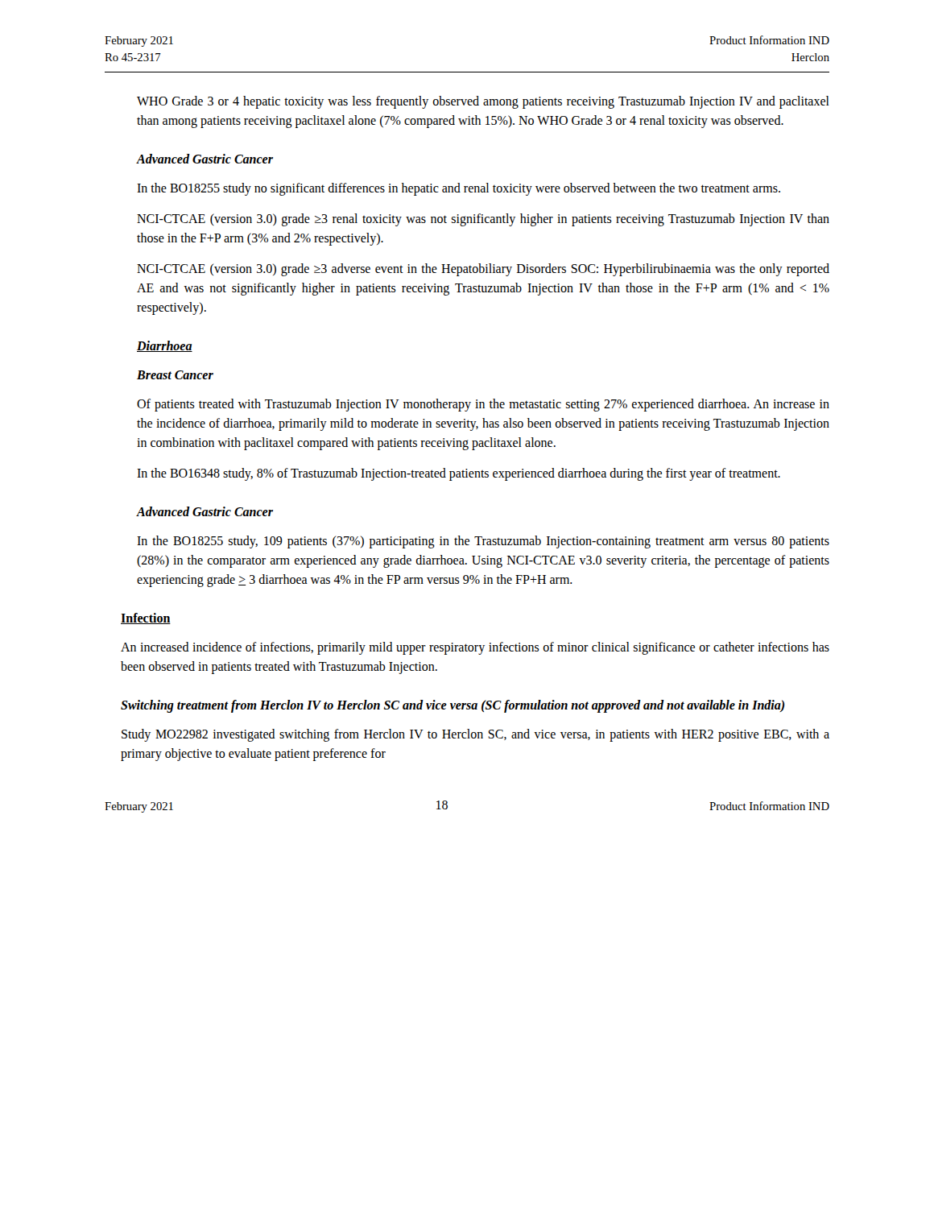February 2021
Ro 45-2317
Product Information IND
Herclon
WHO Grade 3 or 4 hepatic toxicity was less frequently observed among patients receiving Trastuzumab Injection IV and paclitaxel than among patients receiving paclitaxel alone (7% compared with 15%). No WHO Grade 3 or 4 renal toxicity was observed.
Advanced Gastric Cancer
In the BO18255 study no significant differences in hepatic and renal toxicity were observed between the two treatment arms.
NCI-CTCAE (version 3.0) grade ≥3 renal toxicity was not significantly higher in patients receiving Trastuzumab Injection IV than those in the F+P arm (3% and 2% respectively).
NCI-CTCAE (version 3.0) grade ≥3 adverse event in the Hepatobiliary Disorders SOC: Hyperbilirubinaemia was the only reported AE and was not significantly higher in patients receiving Trastuzumab Injection IV than those in the F+P arm (1% and < 1% respectively).
Diarrhoea
Breast Cancer
Of patients treated with Trastuzumab Injection IV monotherapy in the metastatic setting 27% experienced diarrhoea. An increase in the incidence of diarrhoea, primarily mild to moderate in severity, has also been observed in patients receiving Trastuzumab Injection in combination with paclitaxel compared with patients receiving paclitaxel alone.
In the BO16348 study, 8% of Trastuzumab Injection-treated patients experienced diarrhoea during the first year of treatment.
Advanced Gastric Cancer
In the BO18255 study, 109 patients (37%) participating in the Trastuzumab Injection-containing treatment arm versus 80 patients (28%) in the comparator arm experienced any grade diarrhoea. Using NCI-CTCAE v3.0 severity criteria, the percentage of patients experiencing grade > 3 diarrhoea was 4% in the FP arm versus 9% in the FP+H arm.
Infection
An increased incidence of infections, primarily mild upper respiratory infections of minor clinical significance or catheter infections has been observed in patients treated with Trastuzumab Injection.
Switching treatment from Herclon IV to Herclon SC and vice versa (SC formulation not approved and not available in India)
Study MO22982 investigated switching from Herclon IV to Herclon SC, and vice versa, in patients with HER2 positive EBC, with a primary objective to evaluate patient preference for
February 2021
18
Product Information IND